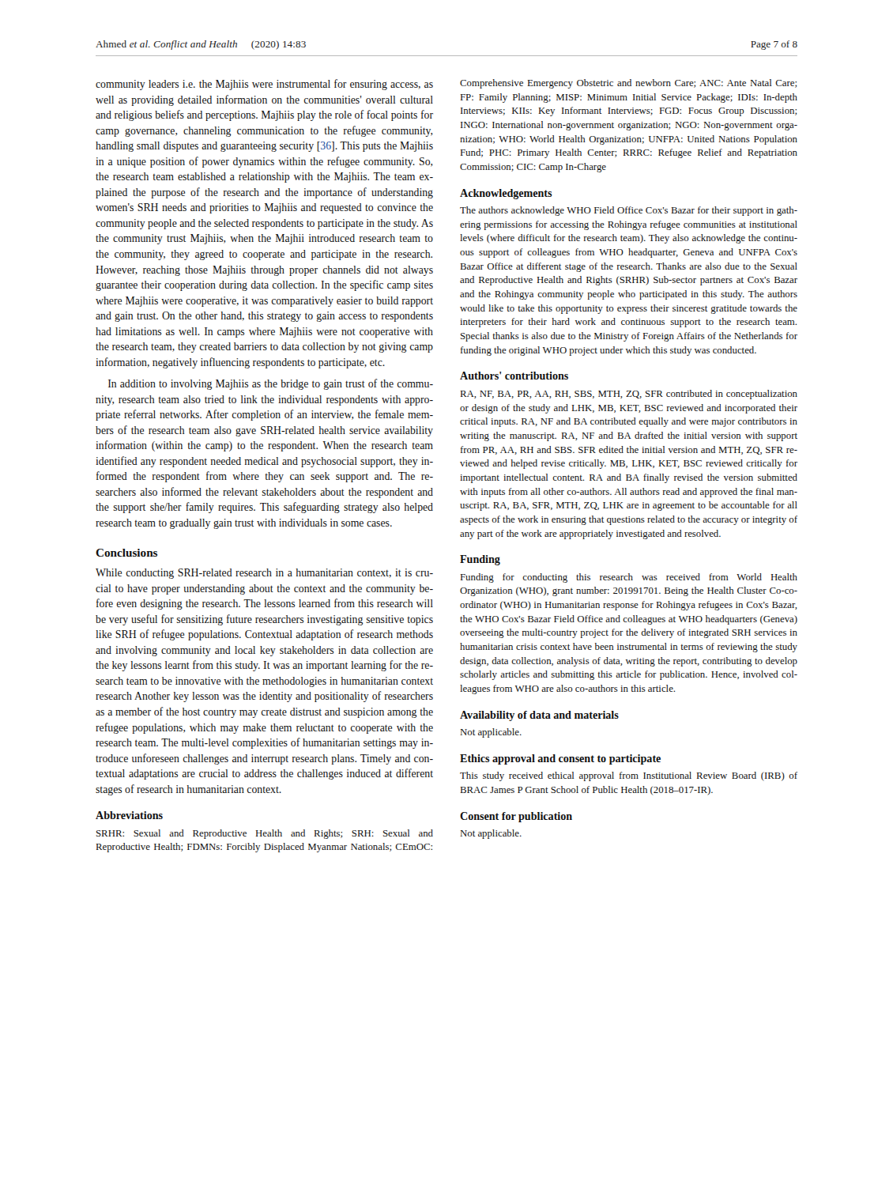Ahmed et al. Conflict and Health (2020) 14:83
Page 7 of 8
community leaders i.e. the Majhiis were instrumental for ensuring access, as well as providing detailed information on the communities' overall cultural and religious beliefs and perceptions. Majhiis play the role of focal points for camp governance, channeling communication to the refugee community, handling small disputes and guaranteeing security [36]. This puts the Majhiis in a unique position of power dynamics within the refugee community. So, the research team established a relationship with the Majhiis. The team explained the purpose of the research and the importance of understanding women's SRH needs and priorities to Majhiis and requested to convince the community people and the selected respondents to participate in the study. As the community trust Majhiis, when the Majhii introduced research team to the community, they agreed to cooperate and participate in the research. However, reaching those Majhiis through proper channels did not always guarantee their cooperation during data collection. In the specific camp sites where Majhiis were cooperative, it was comparatively easier to build rapport and gain trust. On the other hand, this strategy to gain access to respondents had limitations as well. In camps where Majhiis were not cooperative with the research team, they created barriers to data collection by not giving camp information, negatively influencing respondents to participate, etc.
In addition to involving Majhiis as the bridge to gain trust of the community, research team also tried to link the individual respondents with appropriate referral networks. After completion of an interview, the female members of the research team also gave SRH-related health service availability information (within the camp) to the respondent. When the research team identified any respondent needed medical and psychosocial support, they informed the respondent from where they can seek support and. The researchers also informed the relevant stakeholders about the respondent and the support she/her family requires. This safeguarding strategy also helped research team to gradually gain trust with individuals in some cases.
Conclusions
While conducting SRH-related research in a humanitarian context, it is crucial to have proper understanding about the context and the community before even designing the research. The lessons learned from this research will be very useful for sensitizing future researchers investigating sensitive topics like SRH of refugee populations. Contextual adaptation of research methods and involving community and local key stakeholders in data collection are the key lessons learnt from this study. It was an important learning for the research team to be innovative with the methodologies in humanitarian context research Another key lesson was the identity and positionality of researchers as a member of the host country may create distrust and suspicion among the refugee populations, which may make them reluctant to cooperate with the research team. The multi-level complexities of humanitarian settings may introduce unforeseen challenges and interrupt research plans. Timely and contextual adaptations are crucial to address the challenges induced at different stages of research in humanitarian context.
Abbreviations
SRHR: Sexual and Reproductive Health and Rights; SRH: Sexual and Reproductive Health; FDMNs: Forcibly Displaced Myanmar Nationals; CEmOC: Comprehensive Emergency Obstetric and newborn Care; ANC: Ante Natal Care; FP: Family Planning; MISP: Minimum Initial Service Package; IDIs: In-depth Interviews; KIIs: Key Informant Interviews; FGD: Focus Group Discussion; INGO: International non-government organization; NGO: Non-government organization; WHO: World Health Organization; UNFPA: United Nations Population Fund; PHC: Primary Health Center; RRRC: Refugee Relief and Repatriation Commission; CIC: Camp In-Charge
Acknowledgements
The authors acknowledge WHO Field Office Cox's Bazar for their support in gathering permissions for accessing the Rohingya refugee communities at institutional levels (where difficult for the research team). They also acknowledge the continuous support of colleagues from WHO headquarter, Geneva and UNFPA Cox's Bazar Office at different stage of the research. Thanks are also due to the Sexual and Reproductive Health and Rights (SRHR) Sub-sector partners at Cox's Bazar and the Rohingya community people who participated in this study. The authors would like to take this opportunity to express their sincerest gratitude towards the interpreters for their hard work and continuous support to the research team. Special thanks is also due to the Ministry of Foreign Affairs of the Netherlands for funding the original WHO project under which this study was conducted.
Authors' contributions
RA, NF, BA, PR, AA, RH, SBS, MTH, ZQ, SFR contributed in conceptualization or design of the study and LHK, MB, KET, BSC reviewed and incorporated their critical inputs. RA, NF and BA contributed equally and were major contributors in writing the manuscript. RA, NF and BA drafted the initial version with support from PR, AA, RH and SBS. SFR edited the initial version and MTH, ZQ, SFR reviewed and helped revise critically. MB, LHK, KET, BSC reviewed critically for important intellectual content. RA and BA finally revised the version submitted with inputs from all other co-authors. All authors read and approved the final manuscript. RA, BA, SFR, MTH, ZQ, LHK are in agreement to be accountable for all aspects of the work in ensuring that questions related to the accuracy or integrity of any part of the work are appropriately investigated and resolved.
Funding
Funding for conducting this research was received from World Health Organization (WHO), grant number: 201991701. Being the Health Cluster Co-coordinator (WHO) in Humanitarian response for Rohingya refugees in Cox's Bazar, the WHO Cox's Bazar Field Office and colleagues at WHO headquarters (Geneva) overseeing the multi-country project for the delivery of integrated SRH services in humanitarian crisis context have been instrumental in terms of reviewing the study design, data collection, analysis of data, writing the report, contributing to develop scholarly articles and submitting this article for publication. Hence, involved colleagues from WHO are also co-authors in this article.
Availability of data and materials
Not applicable.
Ethics approval and consent to participate
This study received ethical approval from Institutional Review Board (IRB) of BRAC James P Grant School of Public Health (2018–017-IR).
Consent for publication
Not applicable.